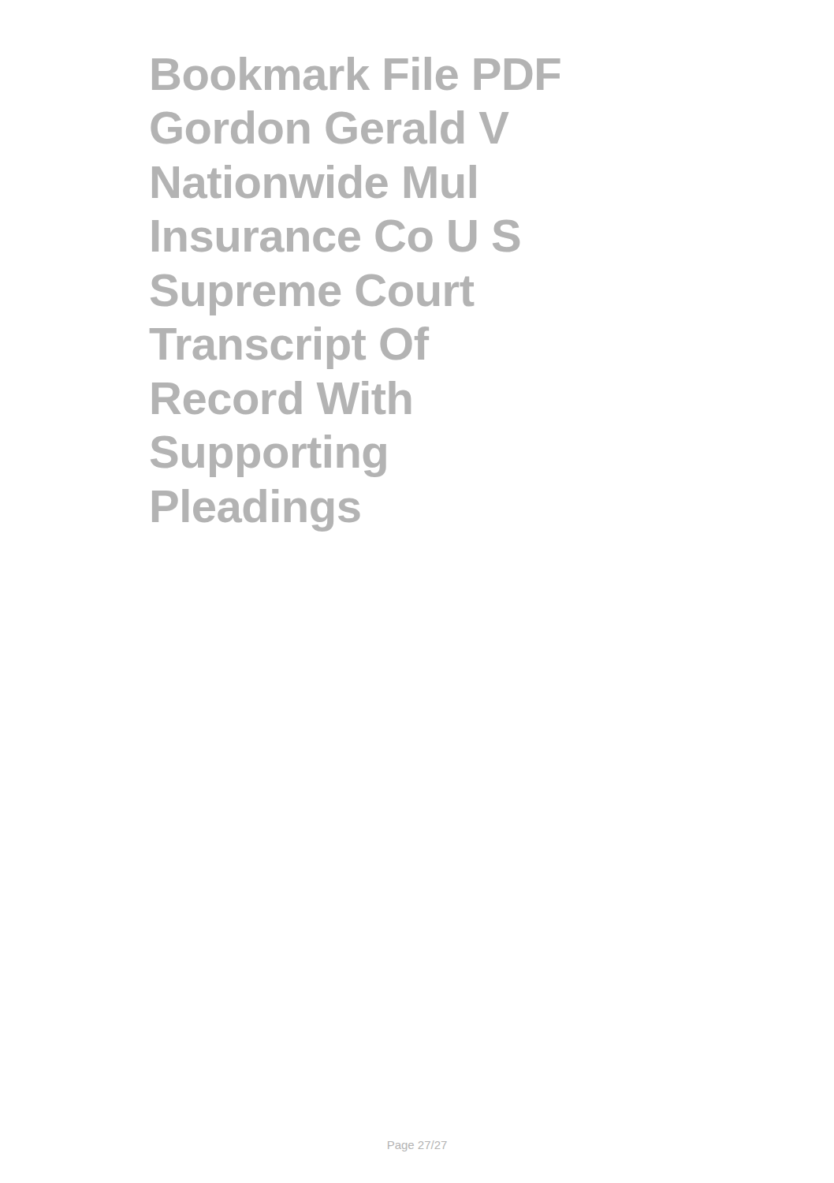Bookmark File PDF Gordon Gerald V Nationwide Mul Insurance Co U S Supreme Court Transcript Of Record With Supporting Pleadings
Page 27/27